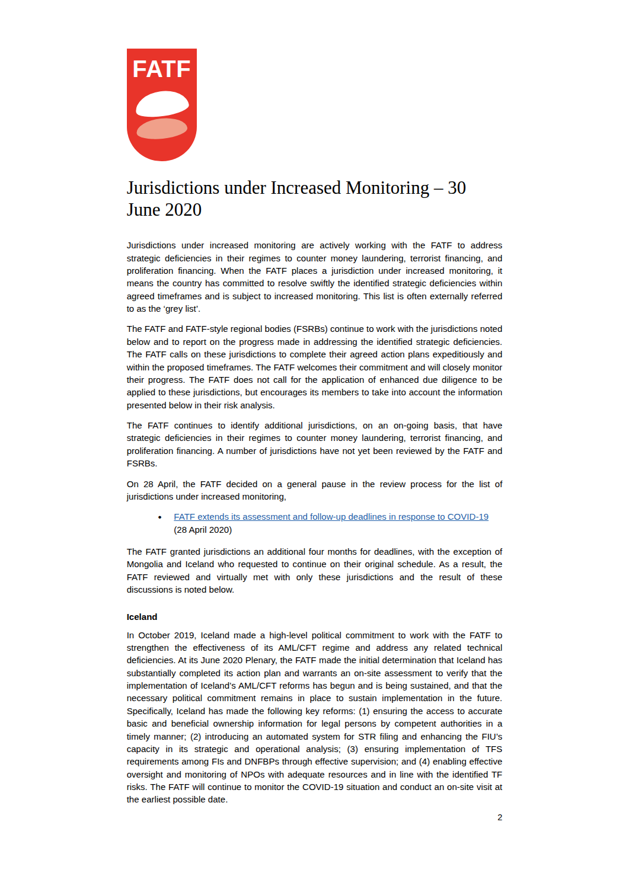FATF
Jurisdictions under Increased Monitoring – 30 June 2020
Jurisdictions under increased monitoring are actively working with the FATF to address strategic deficiencies in their regimes to counter money laundering, terrorist financing, and proliferation financing. When the FATF places a jurisdiction under increased monitoring, it means the country has committed to resolve swiftly the identified strategic deficiencies within agreed timeframes and is subject to increased monitoring. This list is often externally referred to as the ‘grey list’.
The FATF and FATF-style regional bodies (FSRBs) continue to work with the jurisdictions noted below and to report on the progress made in addressing the identified strategic deficiencies. The FATF calls on these jurisdictions to complete their agreed action plans expeditiously and within the proposed timeframes. The FATF welcomes their commitment and will closely monitor their progress. The FATF does not call for the application of enhanced due diligence to be applied to these jurisdictions, but encourages its members to take into account the information presented below in their risk analysis.
The FATF continues to identify additional jurisdictions, on an on-going basis, that have strategic deficiencies in their regimes to counter money laundering, terrorist financing, and proliferation financing. A number of jurisdictions have not yet been reviewed by the FATF and FSRBs.
On 28 April, the FATF decided on a general pause in the review process for the list of jurisdictions under increased monitoring,
FATF extends its assessment and follow-up deadlines in response to COVID-19 (28 April 2020)
The FATF granted jurisdictions an additional four months for deadlines, with the exception of Mongolia and Iceland who requested to continue on their original schedule. As a result, the FATF reviewed and virtually met with only these jurisdictions and the result of these discussions is noted below.
Iceland
In October 2019, Iceland made a high-level political commitment to work with the FATF to strengthen the effectiveness of its AML/CFT regime and address any related technical deficiencies. At its June 2020 Plenary, the FATF made the initial determination that Iceland has substantially completed its action plan and warrants an on-site assessment to verify that the implementation of Iceland’s AML/CFT reforms has begun and is being sustained, and that the necessary political commitment remains in place to sustain implementation in the future. Specifically, Iceland has made the following key reforms: (1) ensuring the access to accurate basic and beneficial ownership information for legal persons by competent authorities in a timely manner; (2) introducing an automated system for STR filing and enhancing the FIU’s capacity in its strategic and operational analysis; (3) ensuring implementation of TFS requirements among FIs and DNFBPs through effective supervision; and (4) enabling effective oversight and monitoring of NPOs with adequate resources and in line with the identified TF risks. The FATF will continue to monitor the COVID-19 situation and conduct an on-site visit at the earliest possible date.
2